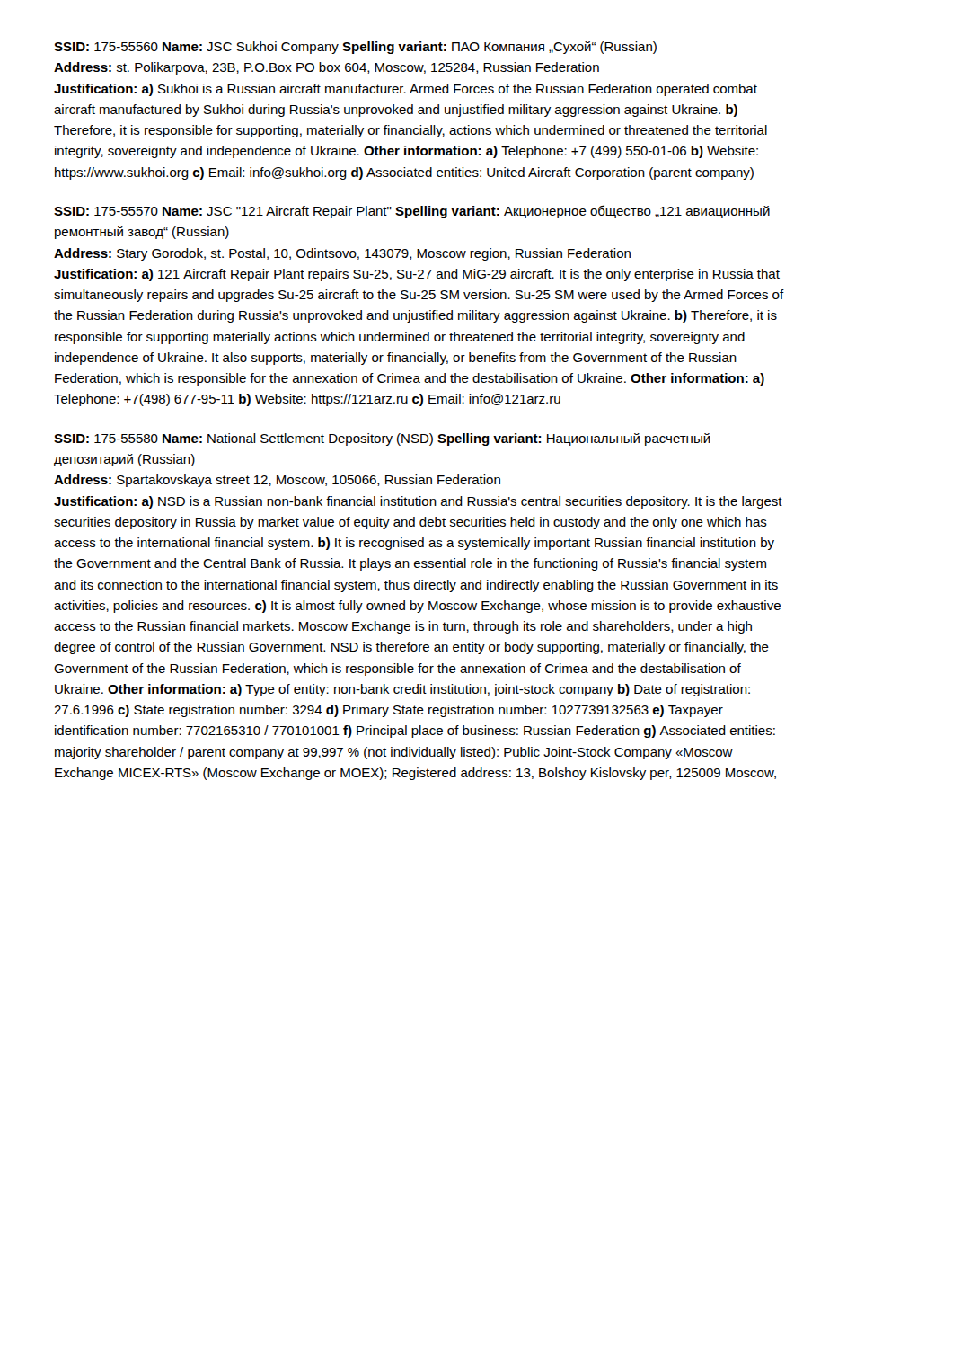SSID: 175-55560 Name: JSC Sukhoi Company Spelling variant: ПАО Компания „Сухой“ (Russian)
Address: st. Polikarpova, 23B, P.O.Box PO box 604, Moscow, 125284, Russian Federation
Justification: a) Sukhoi is a Russian aircraft manufacturer. Armed Forces of the Russian Federation operated combat aircraft manufactured by Sukhoi during Russia's unprovoked and unjustified military aggression against Ukraine. b) Therefore, it is responsible for supporting, materially or financially, actions which undermined or threatened the territorial integrity, sovereignty and independence of Ukraine. Other information: a) Telephone: +7 (499) 550-01-06 b) Website: https://www.sukhoi.org c) Email: info@sukhoi.org d) Associated entities: United Aircraft Corporation (parent company)
SSID: 175-55570 Name: JSC "121 Aircraft Repair Plant" Spelling variant: Акционерное общество „121 авиационный ремонтный завод“ (Russian)
Address: Stary Gorodok, st. Postal, 10, Odintsovo, 143079, Moscow region, Russian Federation
Justification: a) 121 Aircraft Repair Plant repairs Su-25, Su-27 and MiG-29 aircraft. It is the only enterprise in Russia that simultaneously repairs and upgrades Su-25 aircraft to the Su-25 SM version. Su-25 SM were used by the Armed Forces of the Russian Federation during Russia's unprovoked and unjustified military aggression against Ukraine. b) Therefore, it is responsible for supporting materially actions which undermined or threatened the territorial integrity, sovereignty and independence of Ukraine. It also supports, materially or financially, or benefits from the Government of the Russian Federation, which is responsible for the annexation of Crimea and the destabilisation of Ukraine. Other information: a) Telephone: +7(498) 677-95-11 b) Website: https://121arz.ru c) Email: info@121arz.ru
SSID: 175-55580 Name: National Settlement Depository (NSD) Spelling variant: Национальный расчетный депозитарий (Russian)
Address: Spartakovskaya street 12, Moscow, 105066, Russian Federation
Justification: a) NSD is a Russian non-bank financial institution and Russia's central securities depository. It is the largest securities depository in Russia by market value of equity and debt securities held in custody and the only one which has access to the international financial system. b) It is recognised as a systemically important Russian financial institution by the Government and the Central Bank of Russia. It plays an essential role in the functioning of Russia's financial system and its connection to the international financial system, thus directly and indirectly enabling the Russian Government in its activities, policies and resources. c) It is almost fully owned by Moscow Exchange, whose mission is to provide exhaustive access to the Russian financial markets. Moscow Exchange is in turn, through its role and shareholders, under a high degree of control of the Russian Government. NSD is therefore an entity or body supporting, materially or financially, the Government of the Russian Federation, which is responsible for the annexation of Crimea and the destabilisation of Ukraine. Other information: a) Type of entity: non-bank credit institution, joint-stock company b) Date of registration: 27.6.1996 c) State registration number: 3294 d) Primary State registration number: 1027739132563 e) Taxpayer identification number: 7702165310 / 770101001 f) Principal place of business: Russian Federation g) Associated entities: majority shareholder / parent company at 99,997 % (not individually listed): Public Joint-Stock Company «Moscow Exchange MICEX-RTS» (Moscow Exchange or MOEX); Registered address: 13, Bolshoy Kislovsky per, 125009 Moscow,